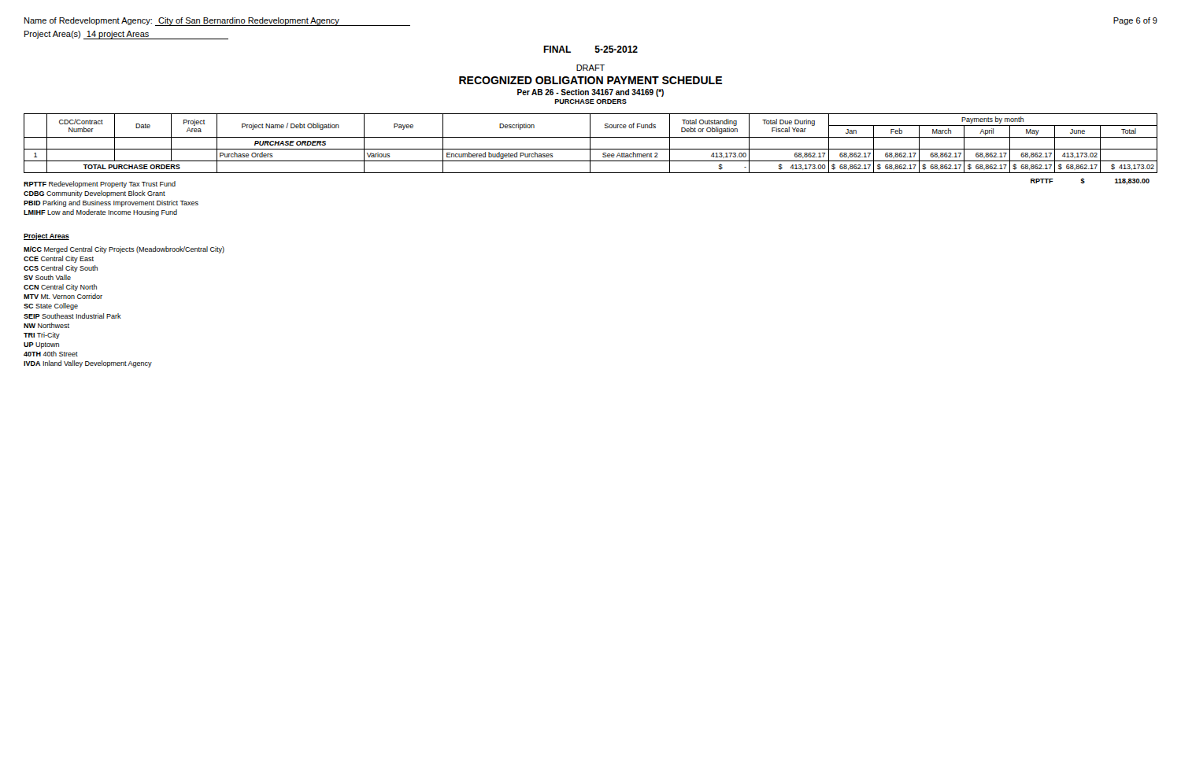Name of Redevelopment Agency: City of San Bernardino Redevelopment Agency
Project Area(s) 14 project Areas
Page 6 of 9
FINAL 5-25-2012
DRAFT
RECOGNIZED OBLIGATION PAYMENT SCHEDULE
Per AB 26 - Section 34167 and 34169 (*)
PURCHASE ORDERS
| | CDC/Contract Number | Date | Project Area | Project Name / Debt Obligation | Payee | Description | Source of Funds | Total Outstanding Debt or Obligation | Total Due During Fiscal Year | Payments by month |
| --- | --- | --- | --- | --- | --- | --- | --- | --- | --- | --- |
| Jan | Feb | March | April | May | June | Total |
| | | | | PURCHASE ORDERS | | | | | | | | | | | | |
| 1 | | | | Purchase Orders | Various | Encumbered budgeted Purchases | See Attachment 2 | 413,173.00 | 68,862.17 | 68,862.17 | 68,862.17 | 68,862.17 | 68,862.17 | 68,862.17 | 413,173.02 | |
| | TOTAL PURCHASE ORDERS | | | | | $ - | $ 413,173.00 | $ 68,862.17 | $ 68,862.17 | $ 68,862.17 | $ 68,862.17 | $ 68,862.17 | $ 68,862.17 | $ 413,173.02 |
RPTTF Redevelopment Property Tax Trust Fund
CDBG Community Development Block Grant
PBID Parking and Business Improvement District Taxes
LMIHF Low and Moderate Income Housing Fund
RPTTF $ 118,830.00
Project Areas
M/CC Merged Central City Projects (Meadowbrook/Central City)
CCE Central City East
CCS Central City South
SV South Valle
CCN Central City North
MTV Mt. Vernon Corridor
SC State College
SEIP Southeast Industrial Park
NW Northwest
TRI Tri-City
UP Uptown
40TH 40th Street
IVDA Inland Valley Development Agency